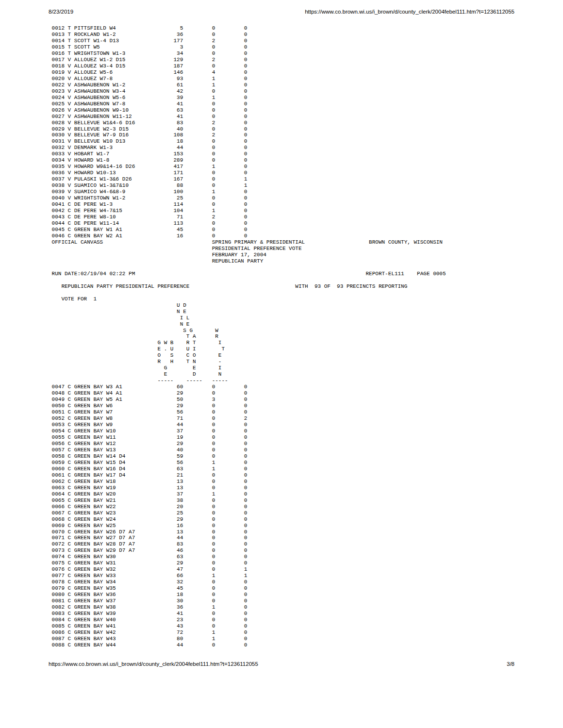8/23/2019 https://www.co.brown.wi.us/i_brown/d/county_clerk/2004febel111.htm?t=1236112055
 0012 T PITTSFIELD W4                    5         0         0
 0013 T ROCKLAND W1-2                   36         0         0
 0014 T SCOTT W1-4 D13                 177         2         0
 0015 T SCOTT W5                         3         0         0
 0016 T WRIGHTSTOWN W1-3                34         0         0
 0017 V ALLOUEZ W1-2 D15               129         2         0
 0018 V ALLOUEZ W3-4 D15               187         0         0
 0019 V ALLOUEZ W5-6                   146         4         0
 0020 V ALLOUEZ W7-8                    93         1         0
 0022 V ASHWAUBENON W1-2                61         1         0
 0023 V ASHWAUBENON W3-4                42         0         0
 0024 V ASHWAUBENON W5-6                39         1         0
 0025 V ASHWAUBENON W7-8                41         0         0
 0026 V ASHWAUBENON W9-10               63         0         0
 0027 V ASHWAUBENON W11-12              41         0         0
 0028 V BELLEVUE W1&4-6 D16             83         2         0
 0029 V BELLEVUE W2-3 D15               40         0         0
 0030 V BELLEVUE W7-9 D16              108         2         0
 0031 V BELLEVUE W10 D13                18         0         0
 0032 V DENMARK W1-3                    44         0         0
 0033 V HOBART W1-7                    153         0         0
 0034 V HOWARD W1-8                    289         0         0
 0035 V HOWARD W9&14-16 D26            417         1         0
 0036 V HOWARD W10-13                  171         0         0
 0037 V PULASKI W1-3&6 D26             167         0         1
 0038 V SUAMICO W1-3&7&10               88         0         1
 0039 V SUAMICO W4-6&8-9               100         1         0
 0040 V WRIGHTSTOWN W1-2                25         0         0
 0041 C DE PERE W1-3                   114         0         0
 0042 C DE PERE W4-7&15                104         1         0
 0043 C DE PERE W8-10                   71         2         0
 0044 C DE PERE W11-14                 113         0         0
 0045 C GREEN BAY W1 A1                 45         0         0
 0046 C GREEN BAY W2 A1                 16         0         0
 OFFICIAL CANVASS                                  SPRING PRIMARY & PRESIDENTIAL                    BROWN COUNTY, WISCONSIN
                                                   PRESIDENTIAL PREFERENCE VOTE
                                                   FEBRUARY 17, 2004
                                                   REPUBLICAN PARTY

 RUN DATE:02/19/04 02:22 PM                                                                        REPORT-EL111    PAGE 0005

    REPUBLICAN PARTY PRESIDENTIAL PREFERENCE                                 WITH  93 OF  93 PRECINCTS REPORTING

    VOTE FOR  1
                                        U D
                                        N E
                                         I L
                                         N E
                                          S G       W
                                           T A      R
                                  G W B    R T       I
                                  E . U    U I        T
                                  O   S    C O       E
                                  R   H    T N       -
                                    G        E       I
                                    E        D       N
                                  -----    -----   -----
 0047 C GREEN BAY W3 A1                 60         0         0
 0048 C GREEN BAY W4 A1                 29         0         0
 0049 C GREEN BAY W5 A1                 50         3         0
 0050 C GREEN BAY W6                    29         0         0
 0051 C GREEN BAY W7                    56         0         0
 0052 C GREEN BAY W8                    71         0         2
 0053 C GREEN BAY W9                    44         0         0
 0054 C GREEN BAY W10                   37         0         0
 0055 C GREEN BAY W11                   19         0         0
 0056 C GREEN BAY W12                   29         0         0
 0057 C GREEN BAY W13                   40         0         0
 0058 C GREEN BAY W14 D4                59         0         0
 0059 C GREEN BAY W15 D4                56         1         0
 0060 C GREEN BAY W16 D4                63         1         0
 0061 C GREEN BAY W17 D4                21         0         0
 0062 C GREEN BAY W18                   13         0         0
 0063 C GREEN BAY W19                   13         0         0
 0064 C GREEN BAY W20                   37         1         0
 0065 C GREEN BAY W21                   38         0         0
 0066 C GREEN BAY W22                   20         0         0
 0067 C GREEN BAY W23                   25         0         0
 0068 C GREEN BAY W24                   29         0         0
 0069 C GREEN BAY W25                   16         0         0
 0070 C GREEN BAY W26 D7 A7             13         0         0
 0071 C GREEN BAY W27 D7 A7             44         0         0
 0072 C GREEN BAY W28 D7 A7             83         0         0
 0073 C GREEN BAY W29 D7 A7             46         0         0
 0074 C GREEN BAY W30                   63         0         0
 0075 C GREEN BAY W31                   29         0         0
 0076 C GREEN BAY W32                   47         0         1
 0077 C GREEN BAY W33                   66         1         1
 0078 C GREEN BAY W34                   32         0         0
 0079 C GREEN BAY W35                   45         0         0
 0080 C GREEN BAY W36                   18         0         0
 0081 C GREEN BAY W37                   30         0         0
 0082 C GREEN BAY W38                   36         1         0
 0083 C GREEN BAY W39                   41         0         0
 0084 C GREEN BAY W40                   23         0         0
 0085 C GREEN BAY W41                   43         0         0
 0086 C GREEN BAY W42                   72         1         0
 0087 C GREEN BAY W43                   80         1         0
 0088 C GREEN BAY W44                   44         0         0
https://www.co.brown.wi.us/i_brown/d/county_clerk/2004febel111.htm?t=1236112055 3/8